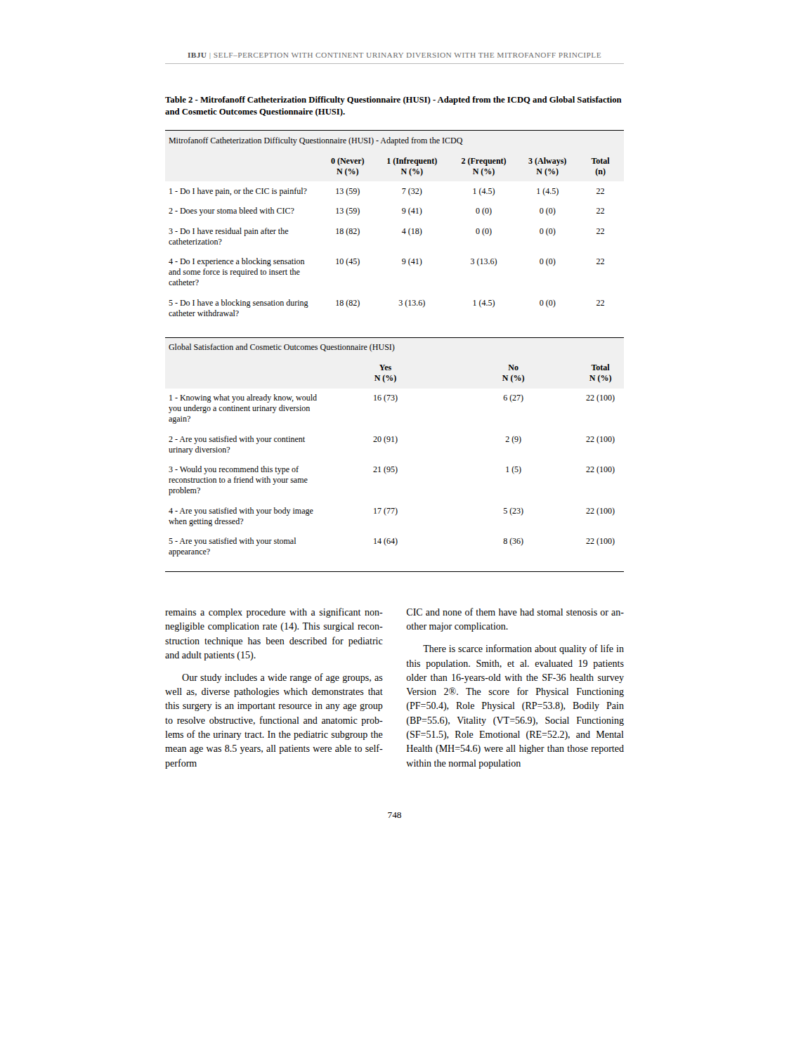IBJU | SELF–PERCEPTION WITH CONTINENT URINARY DIVERSION WITH THE MITROFANOFF PRINCIPLE
Table 2 - Mitrofanoff Catheterization Difficulty Questionnaire (HUSI) - Adapted from the ICDQ and Global Satisfaction and Cosmetic Outcomes Questionnaire (HUSI).
| Mitrofanoff Catheterization Difficulty Questionnaire (HUSI) - Adapted from the ICDQ |
| | 0 (Never) N (%) | 1 (Infrequent) N (%) | 2 (Frequent) N (%) | 3 (Always) N (%) | Total (n) |
| 1 - Do I have pain, or the CIC is painful? | 13 (59) | 7 (32) | 1 (4.5) | 1 (4.5) | 22 |
| 2 - Does your stoma bleed with CIC? | 13 (59) | 9 (41) | 0 (0) | 0 (0) | 22 |
| 3 - Do I have residual pain after the catheterization? | 18 (82) | 4 (18) | 0 (0) | 0 (0) | 22 |
| 4 - Do I experience a blocking sensation and some force is required to insert the catheter? | 10 (45) | 9 (41) | 3 (13.6) | 0 (0) | 22 |
| 5 - Do I have a blocking sensation during catheter withdrawal? | 18 (82) | 3 (13.6) | 1 (4.5) | 0 (0) | 22 |
| Global Satisfaction and Cosmetic Outcomes Questionnaire (HUSI) |
| | Yes N (%) | No N (%) | Total N (%) |
| 1 - Knowing what you already know, would you undergo a continent urinary diversion again? | 16 (73) | 6 (27) | 22 (100) |
| 2 - Are you satisfied with your continent urinary diversion? | 20 (91) | 2 (9) | 22 (100) |
| 3 - Would you recommend this type of reconstruction to a friend with your same problem? | 21 (95) | 1 (5) | 22 (100) |
| 4 - Are you satisfied with your body image when getting dressed? | 17 (77) | 5 (23) | 22 (100) |
| 5 - Are you satisfied with your stomal appearance? | 14 (64) | 8 (36) | 22 (100) |
remains a complex procedure with a significant non-negligible complication rate (14). This surgical reconstruction technique has been described for pediatric and adult patients (15).
Our study includes a wide range of age groups, as well as, diverse pathologies which demonstrates that this surgery is an important resource in any age group to resolve obstructive, functional and anatomic problems of the urinary tract. In the pediatric subgroup the mean age was 8.5 years, all patients were able to self-perform
CIC and none of them have had stomal stenosis or another major complication.
There is scarce information about quality of life in this population. Smith, et al. evaluated 19 patients older than 16-years-old with the SF-36 health survey Version 2®. The score for Physical Functioning (PF=50.4), Role Physical (RP=53.8), Bodily Pain (BP=55.6), Vitality (VT=56.9), Social Functioning (SF=51.5), Role Emotional (RE=52.2), and Mental Health (MH=54.6) were all higher than those reported within the normal population
748